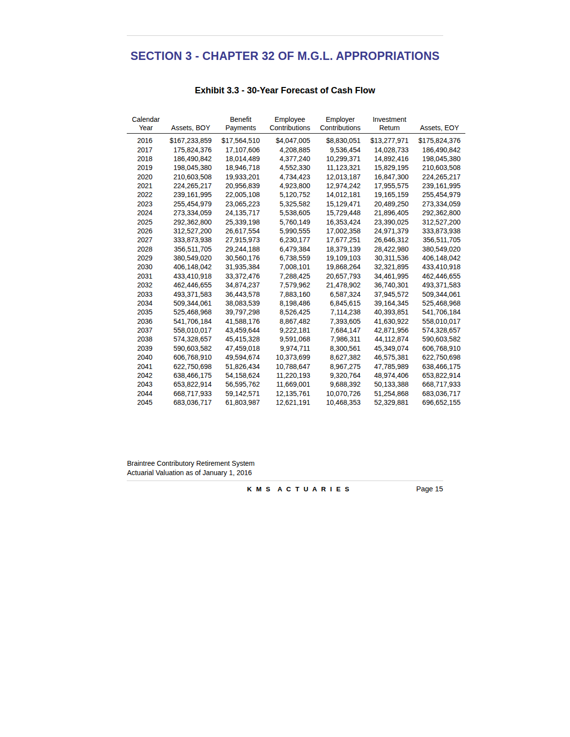SECTION 3 - CHAPTER 32 OF M.G.L. APPROPRIATIONS
Exhibit 3.3 - 30-Year Forecast of Cash Flow
| Calendar | | Benefit | Employee | Employer | Investment | |
| --- | --- | --- | --- | --- | --- | --- |
| Year | Assets, BOY | Payments | Contributions | Contributions | Return | Assets, EOY |
| 2016 | $167,233,859 | $17,564,510 | $4,047,005 | $8,830,051 | $13,277,971 | $175,824,376 |
| 2017 | 175,824,376 | 17,107,606 | 4,208,885 | 9,536,454 | 14,028,733 | 186,490,842 |
| 2018 | 186,490,842 | 18,014,489 | 4,377,240 | 10,299,371 | 14,892,416 | 198,045,380 |
| 2019 | 198,045,380 | 18,946,718 | 4,552,330 | 11,123,321 | 15,829,195 | 210,603,508 |
| 2020 | 210,603,508 | 19,933,201 | 4,734,423 | 12,013,187 | 16,847,300 | 224,265,217 |
| 2021 | 224,265,217 | 20,956,839 | 4,923,800 | 12,974,242 | 17,955,575 | 239,161,995 |
| 2022 | 239,161,995 | 22,005,108 | 5,120,752 | 14,012,181 | 19,165,159 | 255,454,979 |
| 2023 | 255,454,979 | 23,065,223 | 5,325,582 | 15,129,471 | 20,489,250 | 273,334,059 |
| 2024 | 273,334,059 | 24,135,717 | 5,538,605 | 15,729,448 | 21,896,405 | 292,362,800 |
| 2025 | 292,362,800 | 25,339,198 | 5,760,149 | 16,353,424 | 23,390,025 | 312,527,200 |
| 2026 | 312,527,200 | 26,617,554 | 5,990,555 | 17,002,358 | 24,971,379 | 333,873,938 |
| 2027 | 333,873,938 | 27,915,973 | 6,230,177 | 17,677,251 | 26,646,312 | 356,511,705 |
| 2028 | 356,511,705 | 29,244,188 | 6,479,384 | 18,379,139 | 28,422,980 | 380,549,020 |
| 2029 | 380,549,020 | 30,560,176 | 6,738,559 | 19,109,103 | 30,311,536 | 406,148,042 |
| 2030 | 406,148,042 | 31,935,384 | 7,008,101 | 19,868,264 | 32,321,895 | 433,410,918 |
| 2031 | 433,410,918 | 33,372,476 | 7,288,425 | 20,657,793 | 34,461,995 | 462,446,655 |
| 2032 | 462,446,655 | 34,874,237 | 7,579,962 | 21,478,902 | 36,740,301 | 493,371,583 |
| 2033 | 493,371,583 | 36,443,578 | 7,883,160 | 6,587,324 | 37,945,572 | 509,344,061 |
| 2034 | 509,344,061 | 38,083,539 | 8,198,486 | 6,845,615 | 39,164,345 | 525,468,968 |
| 2035 | 525,468,968 | 39,797,298 | 8,526,425 | 7,114,238 | 40,393,851 | 541,706,184 |
| 2036 | 541,706,184 | 41,588,176 | 8,867,482 | 7,393,605 | 41,630,922 | 558,010,017 |
| 2037 | 558,010,017 | 43,459,644 | 9,222,181 | 7,684,147 | 42,871,956 | 574,328,657 |
| 2038 | 574,328,657 | 45,415,328 | 9,591,068 | 7,986,311 | 44,112,874 | 590,603,582 |
| 2039 | 590,603,582 | 47,459,018 | 9,974,711 | 8,300,561 | 45,349,074 | 606,768,910 |
| 2040 | 606,768,910 | 49,594,674 | 10,373,699 | 8,627,382 | 46,575,381 | 622,750,698 |
| 2041 | 622,750,698 | 51,826,434 | 10,788,647 | 8,967,275 | 47,785,989 | 638,466,175 |
| 2042 | 638,466,175 | 54,158,624 | 11,220,193 | 9,320,764 | 48,974,406 | 653,822,914 |
| 2043 | 653,822,914 | 56,595,762 | 11,669,001 | 9,688,392 | 50,133,388 | 668,717,933 |
| 2044 | 668,717,933 | 59,142,571 | 12,135,761 | 10,070,726 | 51,254,868 | 683,036,717 |
| 2045 | 683,036,717 | 61,803,987 | 12,621,191 | 10,468,353 | 52,329,881 | 696,652,155 |
Braintree Contributory Retirement System
Actuarial Valuation as of January 1, 2016
K M S A C T U A R I E S Page 15